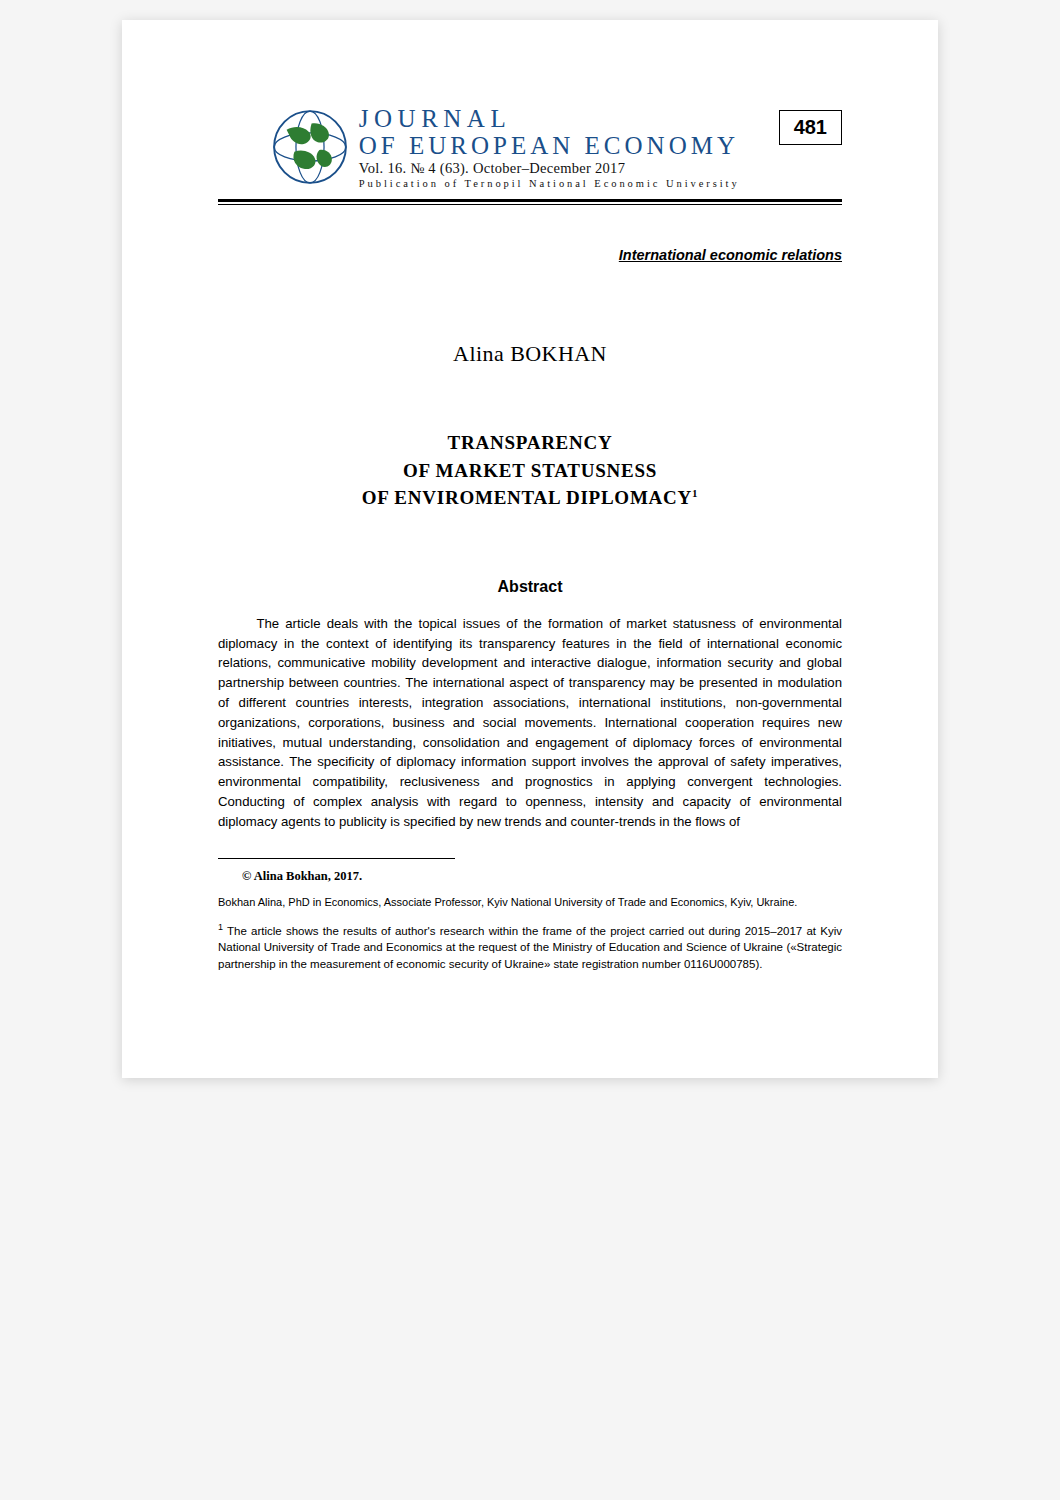JOURNAL
OF EUROPEAN ECONOMY
Vol. 16. № 4 (63). October–December 2017
Publication of Ternopil National Economic University
481
International economic relations
Alina BOKHAN
TRANSPARENCY
OF MARKET STATUSNESS
OF ENVIROMENTAL DIPLOMACY1
Abstract
The article deals with the topical issues of the formation of market statusness of environmental diplomacy in the context of identifying its transparency features in the field of international economic relations, communicative mobility development and interactive dialogue, information security and global partnership between countries. The international aspect of transparency may be presented in modulation of different countries interests, integration associations, international institutions, non-governmental organizations, corporations, business and social movements. International cooperation requires new initiatives, mutual understanding, consolidation and engagement of diplomacy forces of environmental assistance. The specificity of diplomacy information support involves the approval of safety imperatives, environmental compatibility, reclusiveness and prognostics in applying convergent technologies. Conducting of complex analysis with regard to openness, intensity and capacity of environmental diplomacy agents to publicity is specified by new trends and counter-trends in the flows of
© Alina Bokhan, 2017.
Bokhan Alina, PhD in Economics, Associate Professor, Kyiv National University of Trade and Economics, Kyiv, Ukraine.
1 The article shows the results of author's research within the frame of the project carried out during 2015–2017 at Kyiv National University of Trade and Economics at the request of the Ministry of Education and Science of Ukraine («Strategic partnership in the measurement of economic security of Ukraine» state registration number 0116U000785).